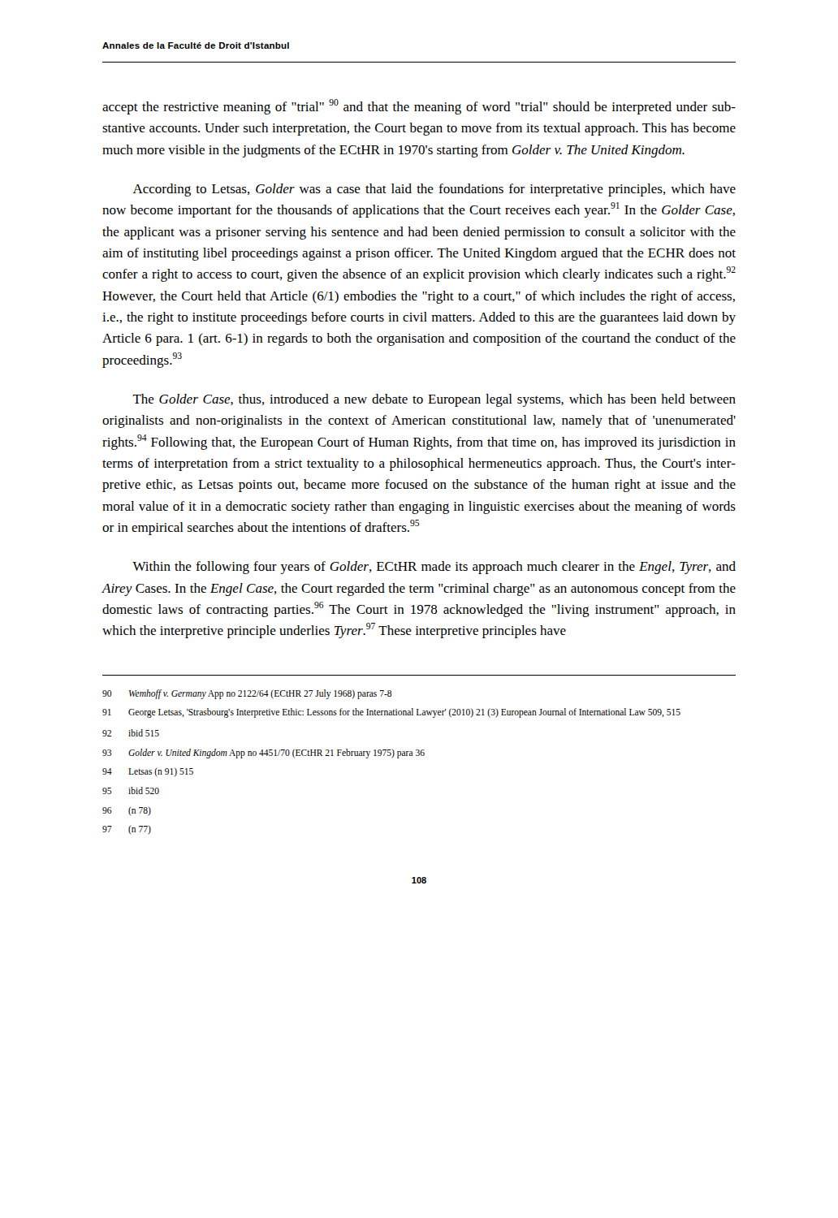Annales de la Faculté de Droit d'Istanbul
accept the restrictive meaning of "trial" 90 and that the meaning of word "trial" should be interpreted under substantive accounts. Under such interpretation, the Court began to move from its textual approach. This has become much more visible in the judgments of the ECtHR in 1970's starting from Golder v. The United Kingdom.
According to Letsas, Golder was a case that laid the foundations for interpretative principles, which have now become important for the thousands of applications that the Court receives each year.91 In the Golder Case, the applicant was a prisoner serving his sentence and had been denied permission to consult a solicitor with the aim of instituting libel proceedings against a prison officer. The United Kingdom argued that the ECHR does not confer a right to access to court, given the absence of an explicit provision which clearly indicates such a right.92 However, the Court held that Article (6/1) embodies the "right to a court," of which includes the right of access, i.e., the right to institute proceedings before courts in civil matters. Added to this are the guarantees laid down by Article 6 para. 1 (art. 6-1) in regards to both the organisation and composition of the courtand the conduct of the proceedings.93
The Golder Case, thus, introduced a new debate to European legal systems, which has been held between originalists and non-originalists in the context of American constitutional law, namely that of 'unenumerated' rights.94 Following that, the European Court of Human Rights, from that time on, has improved its jurisdiction in terms of interpretation from a strict textuality to a philosophical hermeneutics approach. Thus, the Court's interpretive ethic, as Letsas points out, became more focused on the substance of the human right at issue and the moral value of it in a democratic society rather than engaging in linguistic exercises about the meaning of words or in empirical searches about the intentions of drafters.95
Within the following four years of Golder, ECtHR made its approach much clearer in the Engel, Tyrer, and Airey Cases. In the Engel Case, the Court regarded the term "criminal charge" as an autonomous concept from the domestic laws of contracting parties.96 The Court in 1978 acknowledged the "living instrument" approach, in which the interpretive principle underlies Tyrer.97 These interpretive principles have
Wemhoff v. Germany App no 2122/64 (ECtHR 27 July 1968) paras 7-8
George Letsas, 'Strasbourg's Interpretive Ethic: Lessons for the International Lawyer' (2010) 21 (3) European Journal of International Law 509, 515
ibid 515
Golder v. United Kingdom App no 4451/70 (ECtHR 21 February 1975) para 36
Letsas (n 91) 515
ibid 520
(n 78)
(n 77)
108